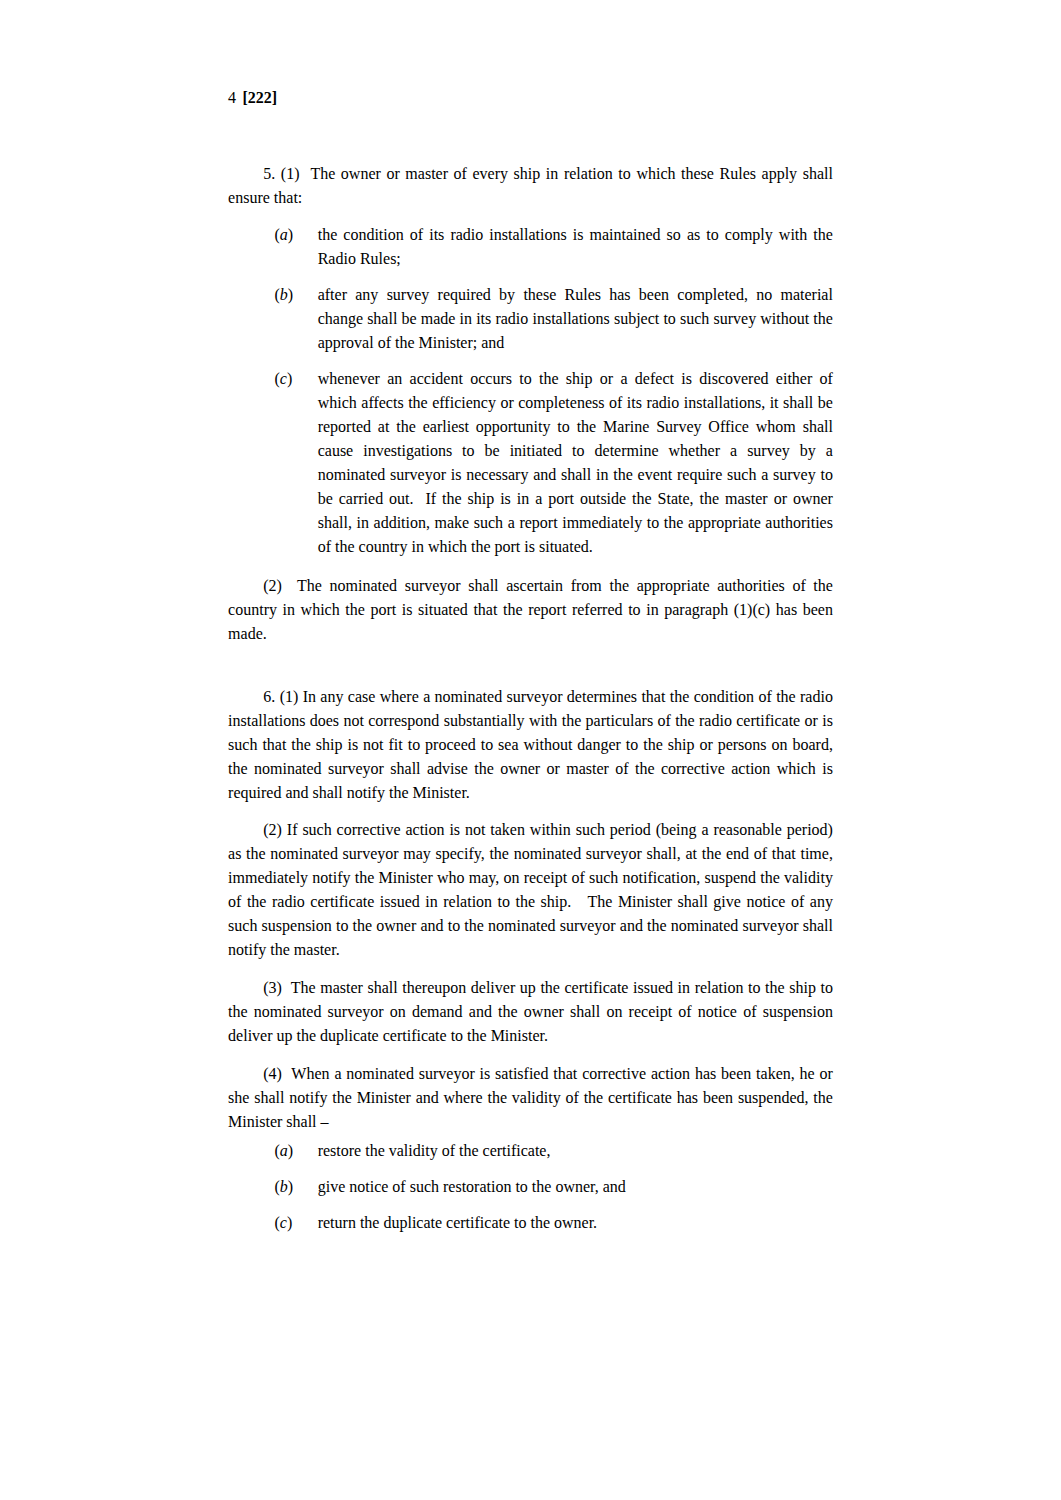4[222]
5. (1) The owner or master of every ship in relation to which these Rules apply shall ensure that:
(a) the condition of its radio installations is maintained so as to comply with the Radio Rules;
(b) after any survey required by these Rules has been completed, no material change shall be made in its radio installations subject to such survey without the approval of the Minister; and
(c) whenever an accident occurs to the ship or a defect is discovered either of which affects the efficiency or completeness of its radio installations, it shall be reported at the earliest opportunity to the Marine Survey Office whom shall cause investigations to be initiated to determine whether a survey by a nominated surveyor is necessary and shall in the event require such a survey to be carried out. If the ship is in a port outside the State, the master or owner shall, in addition, make such a report immediately to the appropriate authorities of the country in which the port is situated.
(2) The nominated surveyor shall ascertain from the appropriate authorities of the country in which the port is situated that the report referred to in paragraph (1)(c) has been made.
6. (1) In any case where a nominated surveyor determines that the condition of the radio installations does not correspond substantially with the particulars of the radio certificate or is such that the ship is not fit to proceed to sea without danger to the ship or persons on board, the nominated surveyor shall advise the owner or master of the corrective action which is required and shall notify the Minister.
(2) If such corrective action is not taken within such period (being a reasonable period) as the nominated surveyor may specify, the nominated surveyor shall, at the end of that time, immediately notify the Minister who may, on receipt of such notification, suspend the validity of the radio certificate issued in relation to the ship. The Minister shall give notice of any such suspension to the owner and to the nominated surveyor and the nominated surveyor shall notify the master.
(3) The master shall thereupon deliver up the certificate issued in relation to the ship to the nominated surveyor on demand and the owner shall on receipt of notice of suspension deliver up the duplicate certificate to the Minister.
(4) When a nominated surveyor is satisfied that corrective action has been taken, he or she shall notify the Minister and where the validity of the certificate has been suspended, the Minister shall –
(a) restore the validity of the certificate,
(b) give notice of such restoration to the owner, and
(c) return the duplicate certificate to the owner.